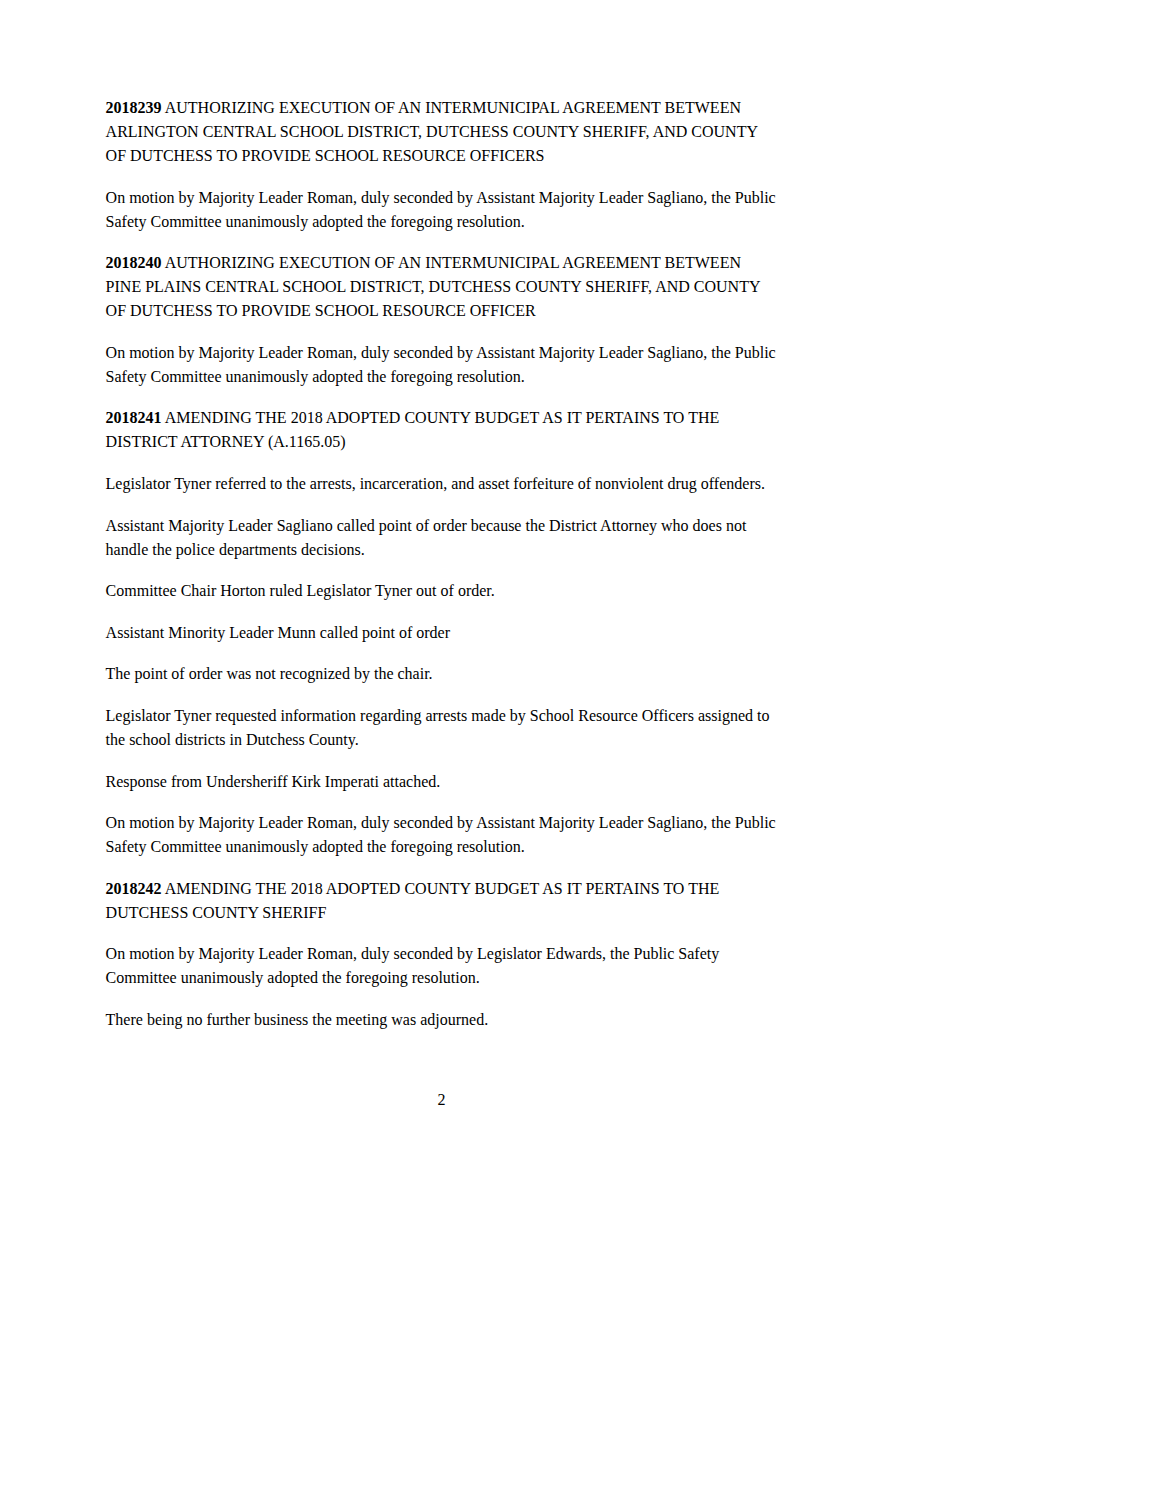2018239 AUTHORIZING EXECUTION OF AN INTERMUNICIPAL AGREEMENT BETWEEN ARLINGTON CENTRAL SCHOOL DISTRICT, DUTCHESS COUNTY SHERIFF, AND COUNTY OF DUTCHESS TO PROVIDE SCHOOL RESOURCE OFFICERS
On motion by Majority Leader Roman, duly seconded by Assistant Majority Leader Sagliano, the Public Safety Committee unanimously adopted the foregoing resolution.
2018240 AUTHORIZING EXECUTION OF AN INTERMUNICIPAL AGREEMENT BETWEEN PINE PLAINS CENTRAL SCHOOL DISTRICT, DUTCHESS COUNTY SHERIFF, AND COUNTY OF DUTCHESS TO PROVIDE SCHOOL RESOURCE OFFICER
On motion by Majority Leader Roman, duly seconded by Assistant Majority Leader Sagliano, the Public Safety Committee unanimously adopted the foregoing resolution.
2018241 AMENDING THE 2018 ADOPTED COUNTY BUDGET AS IT PERTAINS TO THE DISTRICT ATTORNEY (A.1165.05)
Legislator Tyner referred to the arrests, incarceration, and asset forfeiture of nonviolent drug offenders.
Assistant Majority Leader Sagliano called point of order because the District Attorney who does not handle the police departments decisions.
Committee Chair Horton ruled Legislator Tyner out of order.
Assistant Minority Leader Munn called point of order
The point of order was not recognized by the chair.
Legislator Tyner requested information regarding arrests made by School Resource Officers assigned to the school districts in Dutchess County.
Response from Undersheriff Kirk Imperati attached.
On motion by Majority Leader Roman, duly seconded by Assistant Majority Leader Sagliano, the Public Safety Committee unanimously adopted the foregoing resolution.
2018242 AMENDING THE 2018 ADOPTED COUNTY BUDGET AS IT PERTAINS TO THE DUTCHESS COUNTY SHERIFF
On motion by Majority Leader Roman, duly seconded by Legislator Edwards, the Public Safety Committee unanimously adopted the foregoing resolution.
There being no further business the meeting was adjourned.
2